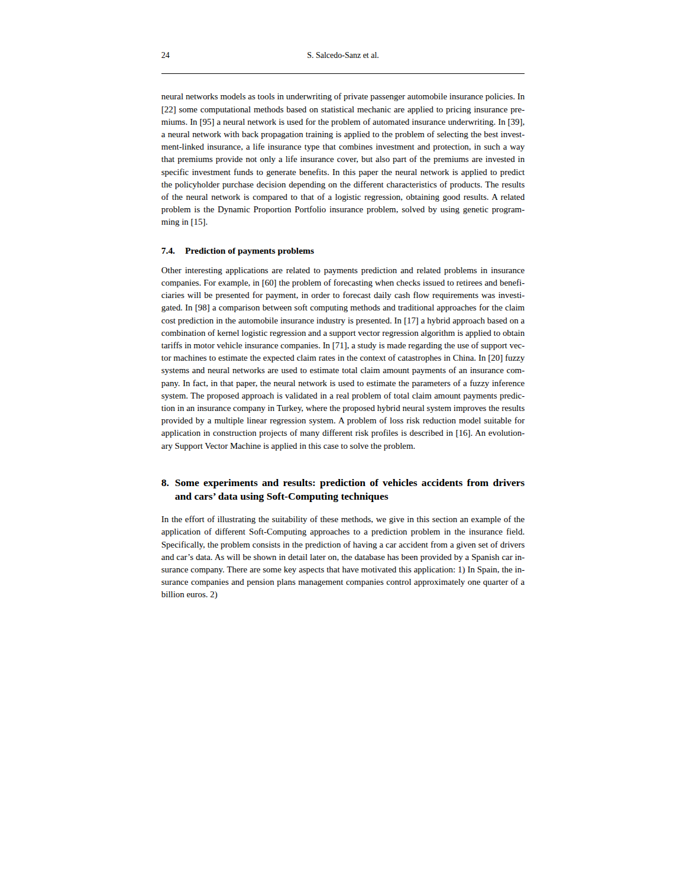24 S. Salcedo-Sanz et al.
neural networks models as tools in underwriting of private passenger automobile insurance policies. In [22] some computational methods based on statistical mechanic are applied to pricing insurance premiums. In [95] a neural network is used for the problem of automated insurance underwriting. In [39], a neural network with back propagation training is applied to the problem of selecting the best investment-linked insurance, a life insurance type that combines investment and protection, in such a way that premiums provide not only a life insurance cover, but also part of the premiums are invested in specific investment funds to generate benefits. In this paper the neural network is applied to predict the policyholder purchase decision depending on the different characteristics of products. The results of the neural network is compared to that of a logistic regression, obtaining good results. A related problem is the Dynamic Proportion Portfolio insurance problem, solved by using genetic programming in [15].
7.4. Prediction of payments problems
Other interesting applications are related to payments prediction and related problems in insurance companies. For example, in [60] the problem of forecasting when checks issued to retirees and beneficiaries will be presented for payment, in order to forecast daily cash flow requirements was investigated. In [98] a comparison between soft computing methods and traditional approaches for the claim cost prediction in the automobile insurance industry is presented. In [17] a hybrid approach based on a combination of kernel logistic regression and a support vector regression algorithm is applied to obtain tariffs in motor vehicle insurance companies. In [71], a study is made regarding the use of support vector machines to estimate the expected claim rates in the context of catastrophes in China. In [20] fuzzy systems and neural networks are used to estimate total claim amount payments of an insurance company. In fact, in that paper, the neural network is used to estimate the parameters of a fuzzy inference system. The proposed approach is validated in a real problem of total claim amount payments prediction in an insurance company in Turkey, where the proposed hybrid neural system improves the results provided by a multiple linear regression system. A problem of loss risk reduction model suitable for application in construction projects of many different risk profiles is described in [16]. An evolutionary Support Vector Machine is applied in this case to solve the problem.
8. Some experiments and results: prediction of vehicles accidents from drivers and cars’ data using Soft-Computing techniques
In the effort of illustrating the suitability of these methods, we give in this section an example of the application of different Soft-Computing approaches to a prediction problem in the insurance field. Specifically, the problem consists in the prediction of having a car accident from a given set of drivers and car’s data. As will be shown in detail later on, the database has been provided by a Spanish car insurance company. There are some key aspects that have motivated this application: 1) In Spain, the insurance companies and pension plans management companies control approximately one quarter of a billion euros. 2)